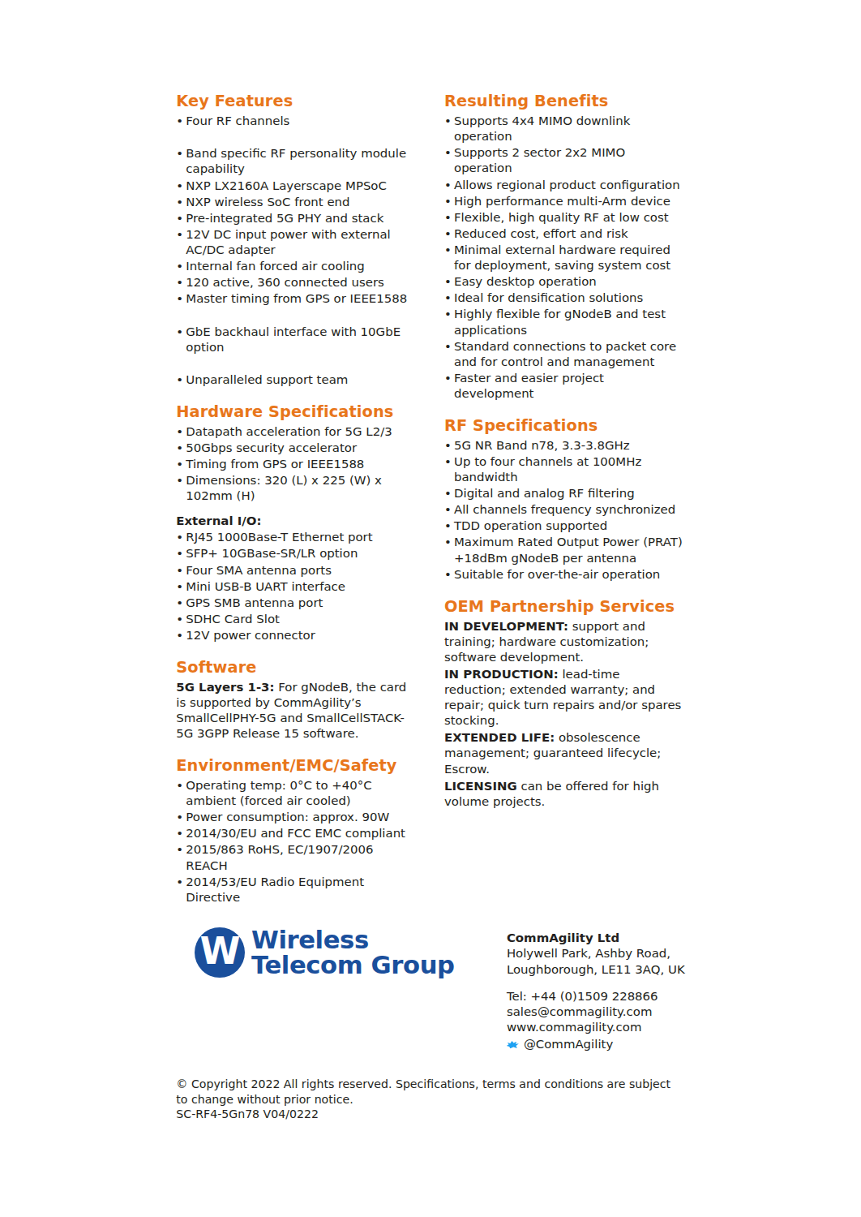Key Features
Four RF channels
Band specific RF personality module capability
NXP LX2160A Layerscape MPSoC
NXP wireless SoC front end
Pre-integrated 5G PHY and stack
12V DC input power with external AC/DC adapter
Internal fan forced air cooling
120 active, 360 connected users
Master timing from GPS or IEEE1588
GbE backhaul interface with 10GbE option
Unparalleled support team
Hardware Specifications
Datapath acceleration for 5G L2/3
50Gbps security accelerator
Timing from GPS or IEEE1588
Dimensions: 320 (L) x 225 (W) x 102mm (H)
External I/O:
RJ45 1000Base-T Ethernet port
SFP+ 10GBase-SR/LR option
Four SMA antenna ports
Mini USB-B UART interface
GPS SMB antenna port
SDHC Card Slot
12V power connector
Software
5G Layers 1-3: For gNodeB, the card is supported by CommAgility’s SmallCellPHY-5G and SmallCellSTACK-5G 3GPP Release 15 software.
Environment/EMC/Safety
Operating temp: 0°C to +40°C ambient (forced air cooled)
Power consumption: approx. 90W
2014/30/EU and FCC EMC compliant
2015/863 RoHS, EC/1907/2006 REACH
2014/53/EU Radio Equipment Directive
Resulting Benefits
Supports 4x4 MIMO downlink operation
Supports 2 sector 2x2 MIMO operation
Allows regional product configuration
High performance multi-Arm device
Flexible, high quality RF at low cost
Reduced cost, effort and risk
Minimal external hardware required for deployment, saving system cost
Easy desktop operation
Ideal for densification solutions
Highly flexible for gNodeB and test applications
Standard connections to packet core and for control and management
Faster and easier project development
RF Specifications
5G NR Band n78, 3.3-3.8GHz
Up to four channels at 100MHz bandwidth
Digital and analog RF filtering
All channels frequency synchronized
TDD operation supported
Maximum Rated Output Power (PRAT) +18dBm gNodeB per antenna
Suitable for over-the-air operation
OEM Partnership Services
IN DEVELOPMENT: support and training; hardware customization; software development.
IN PRODUCTION: lead-time reduction; extended warranty; and repair; quick turn repairs and/or spares stocking.
EXTENDED LIFE: obsolescence management; guaranteed lifecycle; Escrow.
LICENSING can be offered for high volume projects.
Wireless
Telecom Group
CommAgility Ltd
Holywell Park, Ashby Road,
Loughborough, LE11 3AQ, UK
Tel: +44 (0)1509 228866
sales@commagility.com
www.commagility.com
@CommAgility
© Copyright 2022 All rights reserved. Specifications, terms and conditions are subject to change without prior notice.
SC-RF4-5Gn78 V04/0222